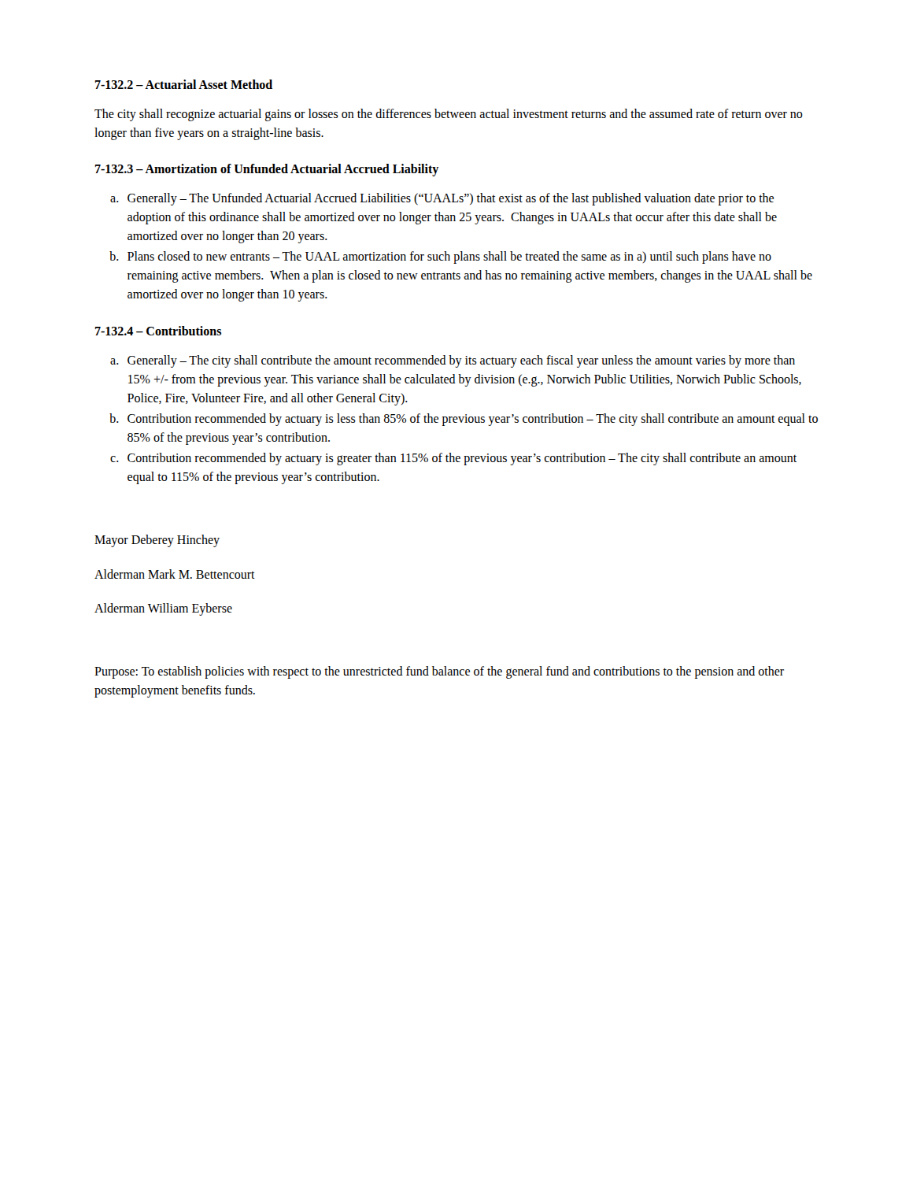7-132.2 – Actuarial Asset Method
The city shall recognize actuarial gains or losses on the differences between actual investment returns and the assumed rate of return over no longer than five years on a straight-line basis.
7-132.3 – Amortization of Unfunded Actuarial Accrued Liability
Generally – The Unfunded Actuarial Accrued Liabilities (“UAALs”) that exist as of the last published valuation date prior to the adoption of this ordinance shall be amortized over no longer than 25 years. Changes in UAALs that occur after this date shall be amortized over no longer than 20 years.
Plans closed to new entrants – The UAAL amortization for such plans shall be treated the same as in a) until such plans have no remaining active members. When a plan is closed to new entrants and has no remaining active members, changes in the UAAL shall be amortized over no longer than 10 years.
7-132.4 – Contributions
Generally – The city shall contribute the amount recommended by its actuary each fiscal year unless the amount varies by more than 15% +/- from the previous year. This variance shall be calculated by division (e.g., Norwich Public Utilities, Norwich Public Schools, Police, Fire, Volunteer Fire, and all other General City).
Contribution recommended by actuary is less than 85% of the previous year’s contribution – The city shall contribute an amount equal to 85% of the previous year’s contribution.
Contribution recommended by actuary is greater than 115% of the previous year’s contribution – The city shall contribute an amount equal to 115% of the previous year’s contribution.
Mayor Deberey Hinchey
Alderman Mark M. Bettencourt
Alderman William Eyberse
Purpose: To establish policies with respect to the unrestricted fund balance of the general fund and contributions to the pension and other postemployment benefits funds.